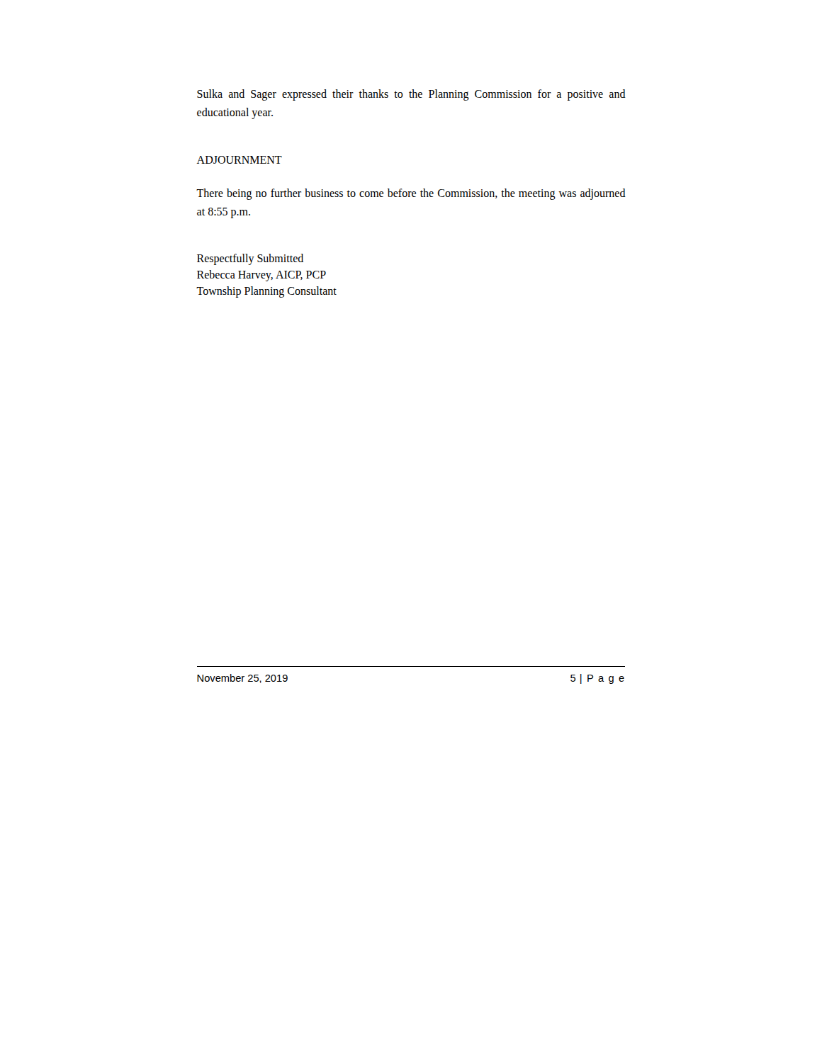Sulka and Sager expressed their thanks to the Planning Commission for a positive and educational year.
ADJOURNMENT
There being no further business to come before the Commission, the meeting was adjourned at 8:55 p.m.
Respectfully Submitted
Rebecca Harvey, AICP, PCP
Township Planning Consultant
November 25, 2019 5 | P a g e